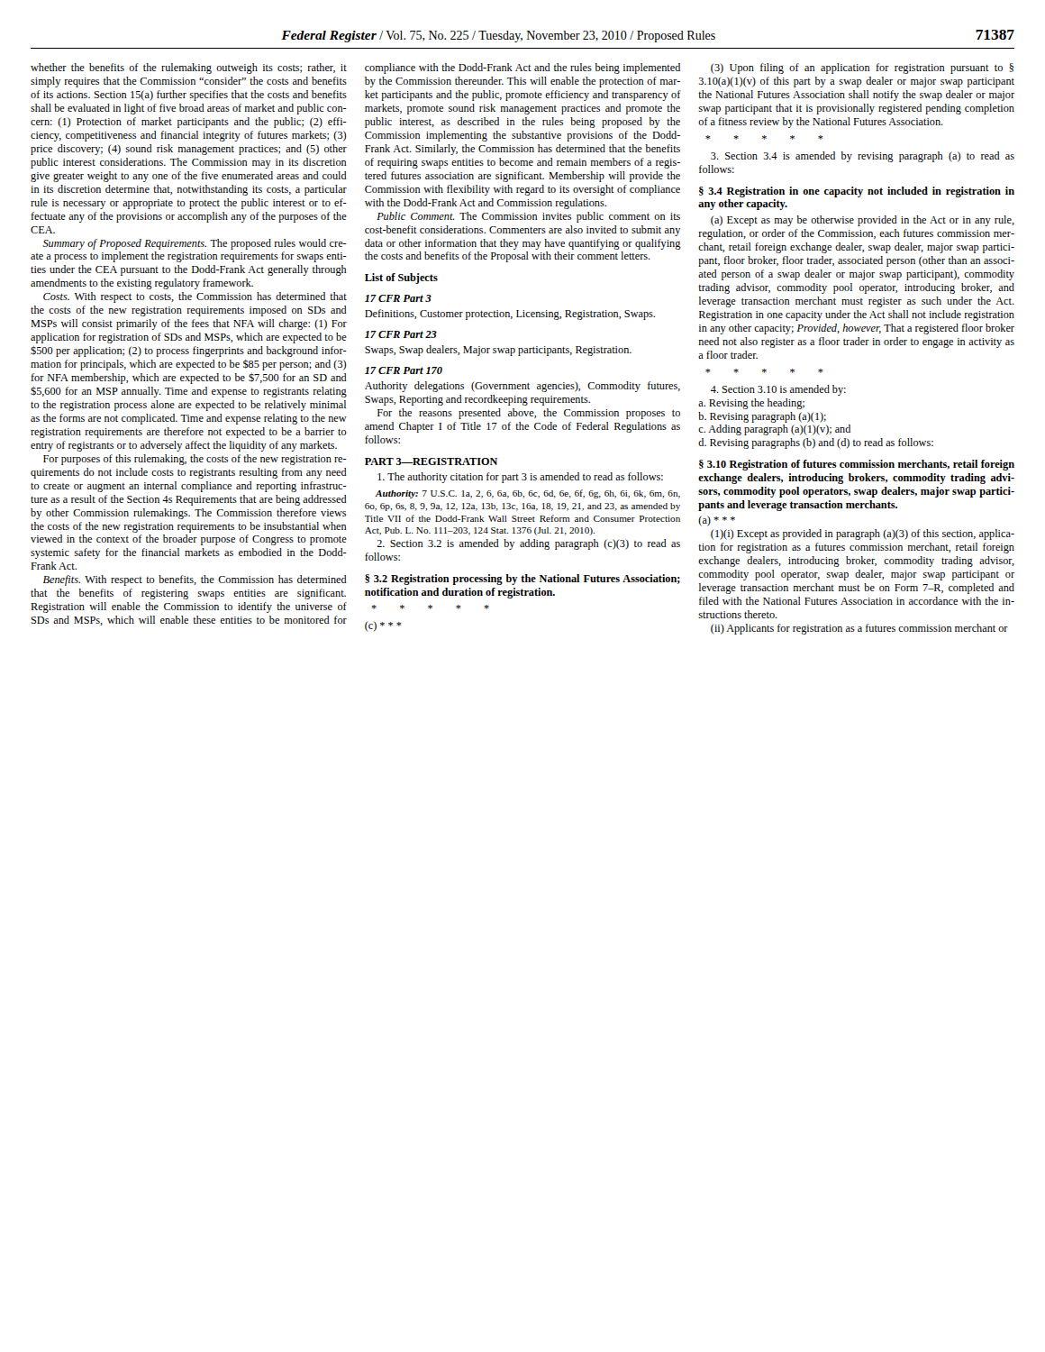Federal Register / Vol. 75, No. 225 / Tuesday, November 23, 2010 / Proposed Rules
71387
whether the benefits of the rulemaking outweigh its costs; rather, it simply requires that the Commission “consider” the costs and benefits of its actions. Section 15(a) further specifies that the costs and benefits shall be evaluated in light of five broad areas of market and public concern: (1) Protection of market participants and the public; (2) efficiency, competitiveness and financial integrity of futures markets; (3) price discovery; (4) sound risk management practices; and (5) other public interest considerations. The Commission may in its discretion give greater weight to any one of the five enumerated areas and could in its discretion determine that, notwithstanding its costs, a particular rule is necessary or appropriate to protect the public interest or to effectuate any of the provisions or accomplish any of the purposes of the CEA.
Summary of Proposed Requirements. The proposed rules would create a process to implement the registration requirements for swaps entities under the CEA pursuant to the Dodd-Frank Act generally through amendments to the existing regulatory framework.
Costs. With respect to costs, the Commission has determined that the costs of the new registration requirements imposed on SDs and MSPs will consist primarily of the fees that NFA will charge: (1) For application for registration of SDs and MSPs, which are expected to be $500 per application; (2) to process fingerprints and background information for principals, which are expected to be $85 per person; and (3) for NFA membership, which are expected to be $7,500 for an SD and $5,600 for an MSP annually. Time and expense to registrants relating to the registration process alone are expected to be relatively minimal as the forms are not complicated. Time and expense relating to the new registration requirements are therefore not expected to be a barrier to entry of registrants or to adversely affect the liquidity of any markets.
For purposes of this rulemaking, the costs of the new registration requirements do not include costs to registrants resulting from any need to create or augment an internal compliance and reporting infrastructure as a result of the Section 4s Requirements that are being addressed by other Commission rulemakings. The Commission therefore views the costs of the new registration requirements to be insubstantial when viewed in the context of the broader purpose of Congress to promote systemic safety for the financial markets as embodied in the Dodd-Frank Act.
Benefits. With respect to benefits, the Commission has determined that the benefits of registering swaps entities are significant. Registration will enable the Commission to identify the universe of SDs and MSPs, which will enable these entities to be monitored for compliance with the Dodd-Frank Act and the rules being implemented by the Commission thereunder. This will enable the protection of market participants and the public, promote efficiency and transparency of markets, promote sound risk management practices and promote the public interest, as described in the rules being proposed by the Commission implementing the substantive provisions of the Dodd-Frank Act. Similarly, the Commission has determined that the benefits of requiring swaps entities to become and remain members of a registered futures association are significant. Membership will provide the Commission with flexibility with regard to its oversight of compliance with the Dodd-Frank Act and Commission regulations.
Public Comment. The Commission invites public comment on its cost-benefit considerations. Commenters are also invited to submit any data or other information that they may have quantifying or qualifying the costs and benefits of the Proposal with their comment letters.
List of Subjects
17 CFR Part 3
Definitions, Customer protection, Licensing, Registration, Swaps.
17 CFR Part 23
Swaps, Swap dealers, Major swap participants, Registration.
17 CFR Part 170
Authority delegations (Government agencies), Commodity futures, Swaps, Reporting and recordkeeping requirements.
For the reasons presented above, the Commission proposes to amend Chapter I of Title 17 of the Code of Federal Regulations as follows:
PART 3—REGISTRATION
1. The authority citation for part 3 is amended to read as follows:
Authority: 7 U.S.C. 1a, 2, 6, 6a, 6b, 6c, 6d, 6e, 6f, 6g, 6h, 6i, 6k, 6m, 6n, 6o, 6p, 6s, 8, 9, 9a, 12, 12a, 13b, 13c, 16a, 18, 19, 21, and 23, as amended by Title VII of the Dodd-Frank Wall Street Reform and Consumer Protection Act, Pub. L. No. 111–203, 124 Stat. 1376 (Jul. 21, 2010).
2. Section 3.2 is amended by adding paragraph (c)(3) to read as follows:
§ 3.2 Registration processing by the National Futures Association; notification and duration of registration.
* * * * *
(c) * * *
(3) Upon filing of an application for registration pursuant to § 3.10(a)(1)(v) of this part by a swap dealer or major swap participant the National Futures Association shall notify the swap dealer or major swap participant that it is provisionally registered pending completion of a fitness review by the National Futures Association.
* * * * *
3. Section 3.4 is amended by revising paragraph (a) to read as follows:
§ 3.4 Registration in one capacity not included in registration in any other capacity.
(a) Except as may be otherwise provided in the Act or in any rule, regulation, or order of the Commission, each futures commission merchant, retail foreign exchange dealer, swap dealer, major swap participant, floor broker, floor trader, associated person (other than an associated person of a swap dealer or major swap participant), commodity trading advisor, commodity pool operator, introducing broker, and leverage transaction merchant must register as such under the Act. Registration in one capacity under the Act shall not include registration in any other capacity; Provided, however, That a registered floor broker need not also register as a floor trader in order to engage in activity as a floor trader.
* * * * *
4. Section 3.10 is amended by:
a. Revising the heading;
b. Revising paragraph (a)(1);
c. Adding paragraph (a)(1)(v); and
d. Revising paragraphs (b) and (d) to read as follows:
§ 3.10 Registration of futures commission merchants, retail foreign exchange dealers, introducing brokers, commodity trading advisors, commodity pool operators, swap dealers, major swap participants and leverage transaction merchants.
(a) * * *
(1)(i) Except as provided in paragraph (a)(3) of this section, application for registration as a futures commission merchant, retail foreign exchange dealers, introducing broker, commodity trading advisor, commodity pool operator, swap dealer, major swap participant or leverage transaction merchant must be on Form 7–R, completed and filed with the National Futures Association in accordance with the instructions thereto.
(ii) Applicants for registration as a futures commission merchant or